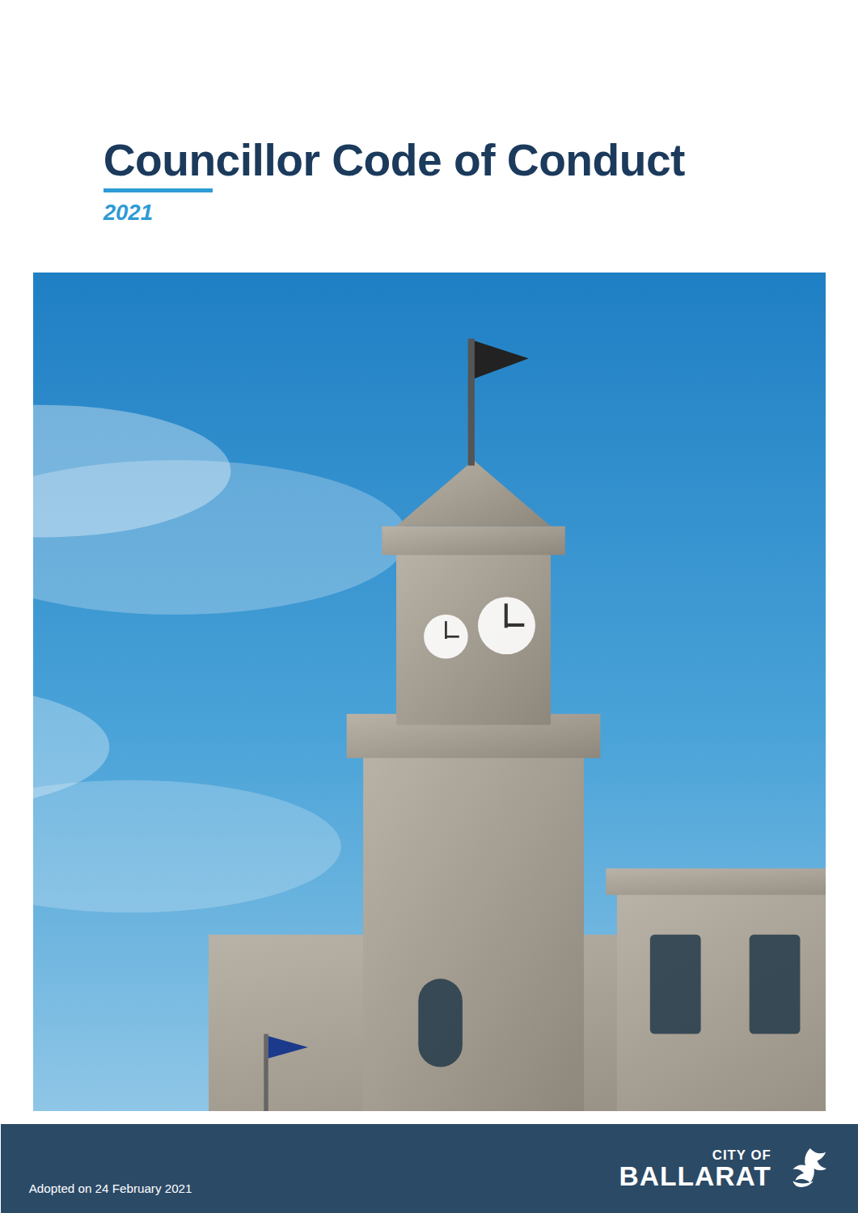Councillor Code of Conduct
2021
Adopted on 24 February 2021
CITY OF BALLARAT